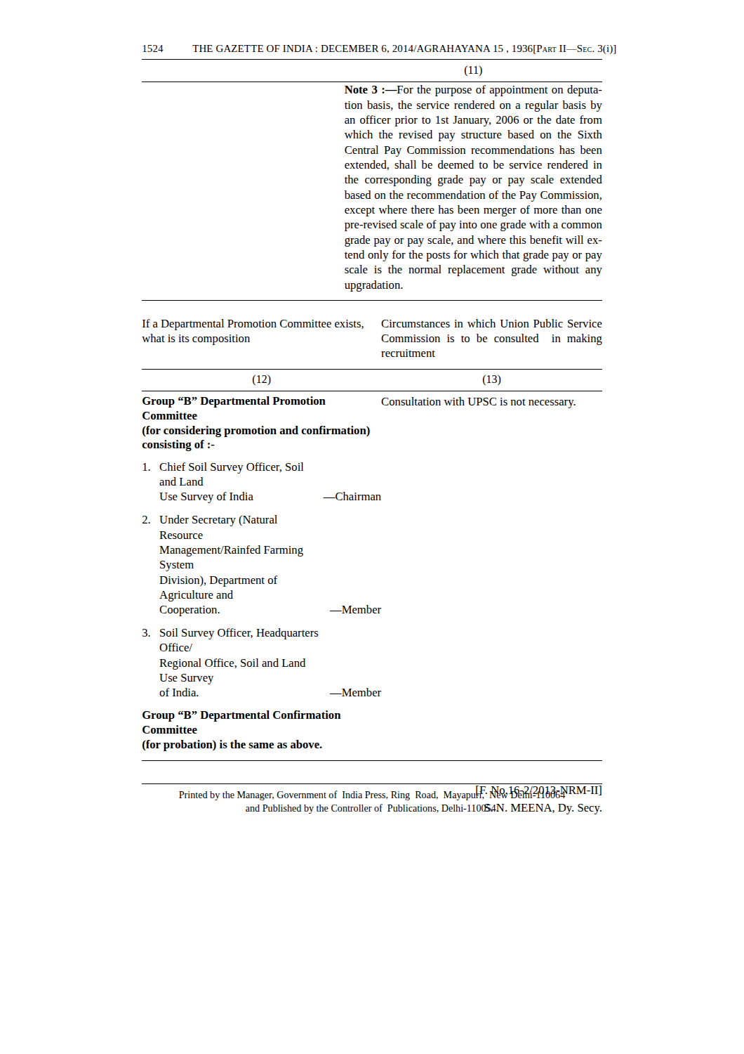1524
THE GAZETTE OF INDIA : DECEMBER 6, 2014/AGRAHAYANA 15 , 1936
[Part II—Sec. 3(i)]
| | (11) |
| | Note 3 :— For the purpose of appointment on deputation basis, the service rendered on a regular basis by an officer prior to 1st January, 2006 or the date from which the revised pay structure based on the Sixth Central Pay Commission recommendations has been extended, shall be deemed to be service rendered in the corresponding grade pay or pay scale extended based on the recommendation of the Pay Commission, except where there has been merger of more than one pre-revised scale of pay into one grade with a common grade pay or pay scale, and where this benefit will extend only for the posts for which that grade pay or pay scale is the normal replacement grade without any upgradation. |
| If a Departmental Promotion Committee exists, what is its composition | Circumstances in which Union Public Service Commission is to be consulted in making recruitment |
| (12) | (13) |
| Group “B” Departmental Promotion Committee (for considering promotion and confirmation) consisting of :- 1. Chief Soil Survey Officer, Soil and Land Use Survey of India —Chairman 2. Under Secretary (Natural Resource Management/Rainfed Farming System Division), Department of Agriculture and Cooperation. —Member 3. Soil Survey Officer, Headquarters Office/ Regional Office, Soil and Land Use Survey of India. —Member Group “B” Departmental Confirmation Committee (for probation) is the same as above. | Consultation with UPSC is not necessary. |
[F. No.16-2/2013-NRM-II]
S. N. MEENA, Dy. Secy.
Printed by the Manager, Government of India Press, Ring Road, Mayapuri, New Delhi-110064
and Published by the Controller of Publications, Delhi-110054.